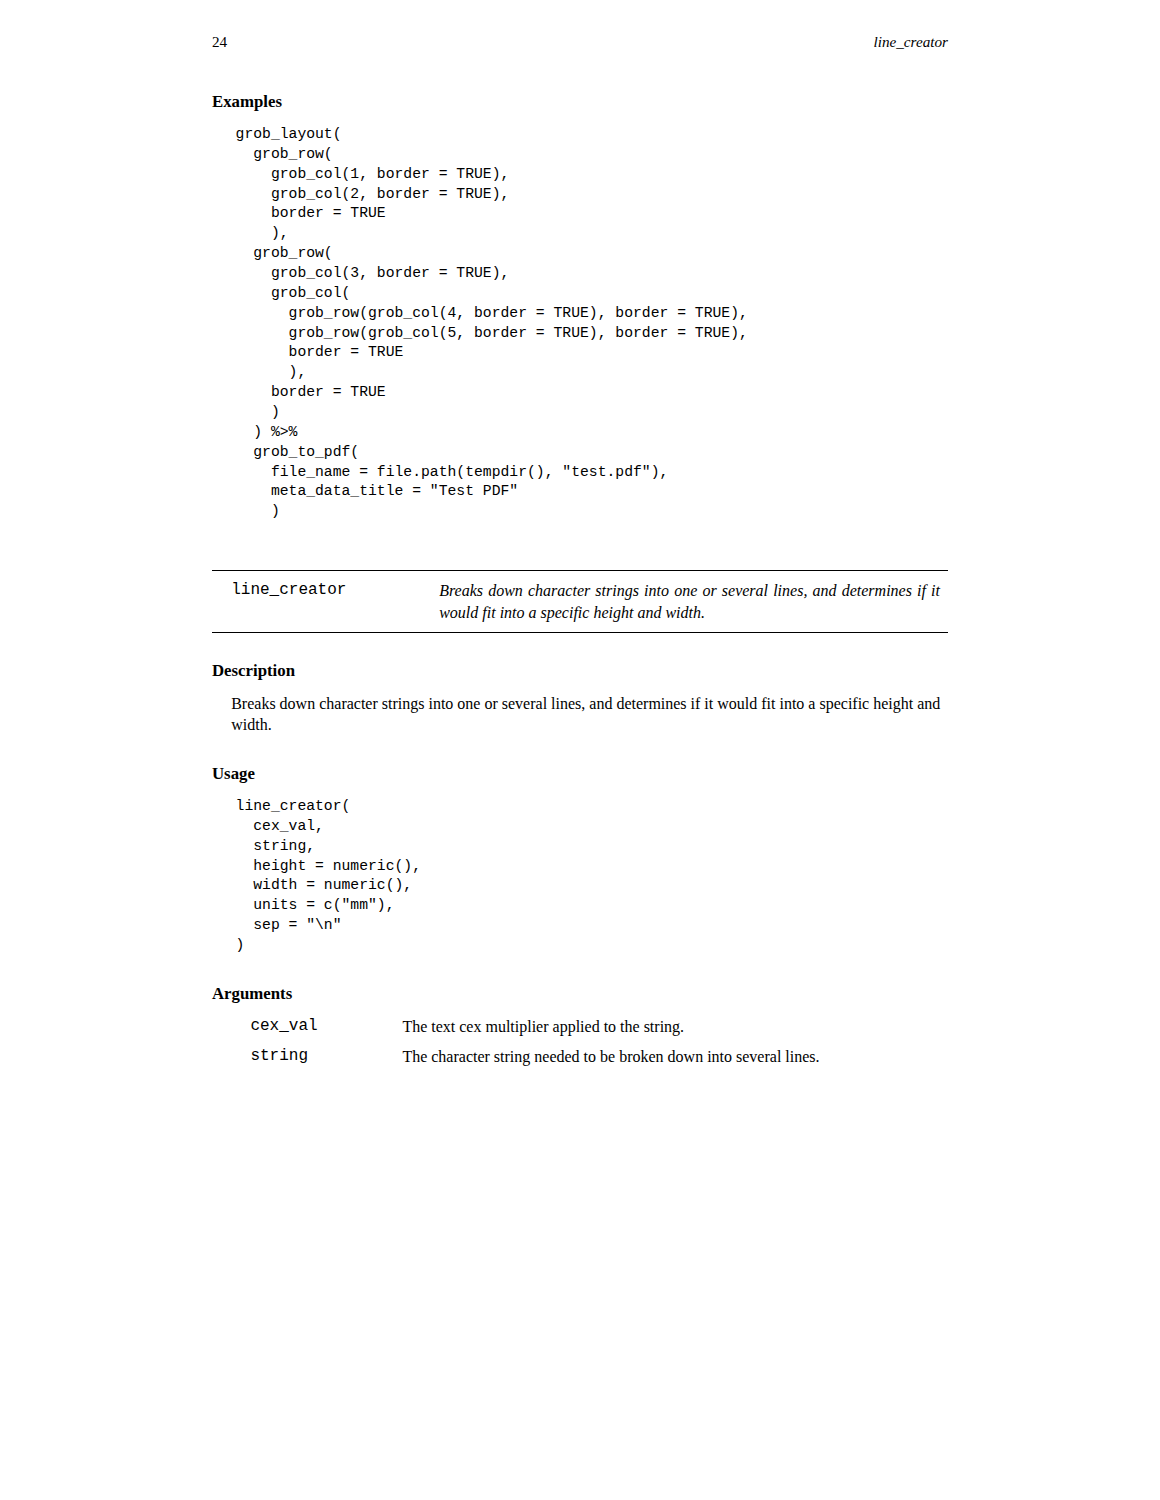24 line_creator
Examples
grob_layout(
  grob_row(
    grob_col(1, border = TRUE),
    grob_col(2, border = TRUE),
    border = TRUE
    ),
  grob_row(
    grob_col(3, border = TRUE),
    grob_col(
      grob_row(grob_col(4, border = TRUE), border = TRUE),
      grob_row(grob_col(5, border = TRUE), border = TRUE),
      border = TRUE
      ),
    border = TRUE
    )
  ) %>%
  grob_to_pdf(
    file_name = file.path(tempdir(), "test.pdf"),
    meta_data_title = "Test PDF"
    )
line_creator
Breaks down character strings into one or several lines, and determines if it would fit into a specific height and width.
Description
Breaks down character strings into one or several lines, and determines if it would fit into a specific height and width.
Usage
line_creator(
  cex_val,
  string,
  height = numeric(),
  width = numeric(),
  units = c("mm"),
  sep = "\n"
)
Arguments
cex_val
The text cex multiplier applied to the string.
string
The character string needed to be broken down into several lines.